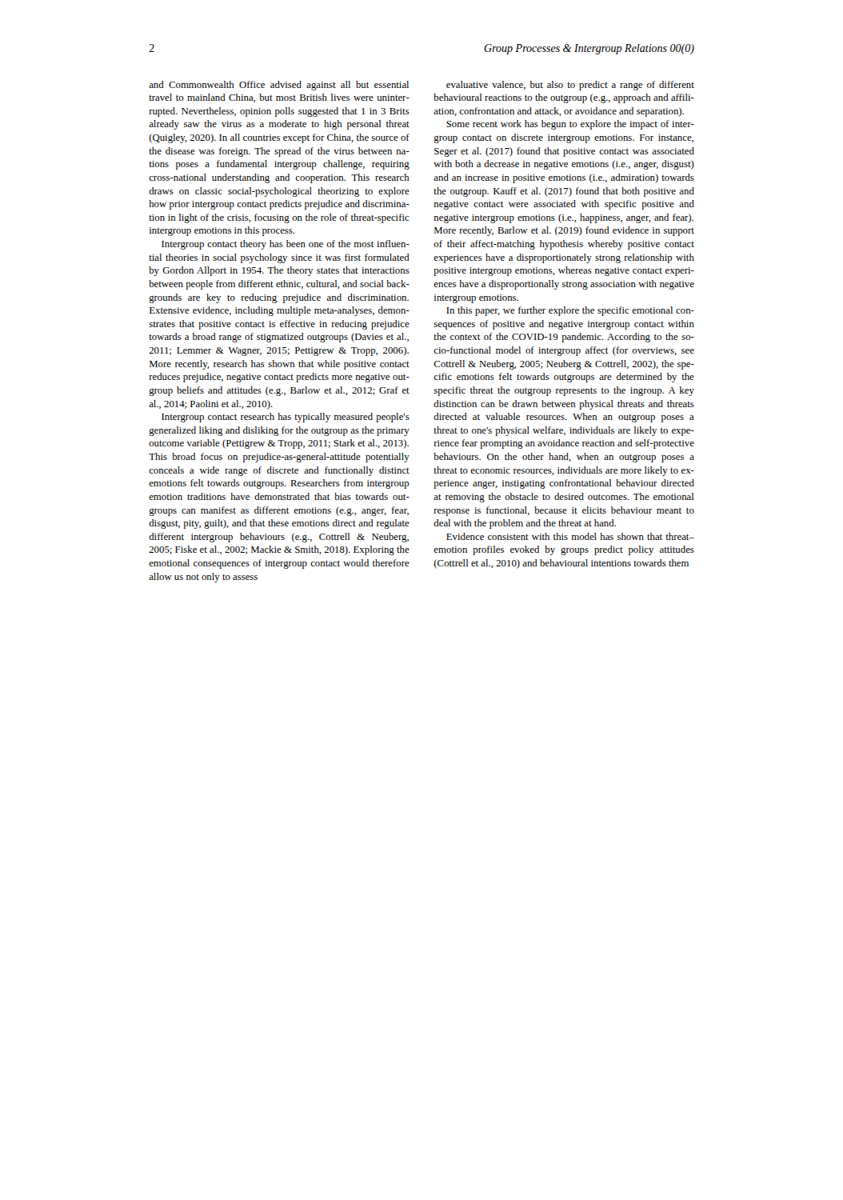2 Group Processes & Intergroup Relations 00(0)
and Commonwealth Office advised against all but essential travel to mainland China, but most British lives were uninterrupted. Nevertheless, opinion polls suggested that 1 in 3 Brits already saw the virus as a moderate to high personal threat (Quigley, 2020). In all countries except for China, the source of the disease was foreign. The spread of the virus between nations poses a fundamental intergroup challenge, requiring cross-national understanding and cooperation. This research draws on classic social-psychological theorizing to explore how prior intergroup contact predicts prejudice and discrimination in light of the crisis, focusing on the role of threat-specific intergroup emotions in this process.
Intergroup contact theory has been one of the most influential theories in social psychology since it was first formulated by Gordon Allport in 1954. The theory states that interactions between people from different ethnic, cultural, and social backgrounds are key to reducing prejudice and discrimination. Extensive evidence, including multiple meta-analyses, demonstrates that positive contact is effective in reducing prejudice towards a broad range of stigmatized outgroups (Davies et al., 2011; Lemmer & Wagner, 2015; Pettigrew & Tropp, 2006). More recently, research has shown that while positive contact reduces prejudice, negative contact predicts more negative outgroup beliefs and attitudes (e.g., Barlow et al., 2012; Graf et al., 2014; Paolini et al., 2010).
Intergroup contact research has typically measured people's generalized liking and disliking for the outgroup as the primary outcome variable (Pettigrew & Tropp, 2011; Stark et al., 2013). This broad focus on prejudice-as-general-attitude potentially conceals a wide range of discrete and functionally distinct emotions felt towards outgroups. Researchers from intergroup emotion traditions have demonstrated that bias towards outgroups can manifest as different emotions (e.g., anger, fear, disgust, pity, guilt), and that these emotions direct and regulate different intergroup behaviours (e.g., Cottrell & Neuberg, 2005; Fiske et al., 2002; Mackie & Smith, 2018). Exploring the emotional consequences of intergroup contact would therefore allow us not only to assess
evaluative valence, but also to predict a range of different behavioural reactions to the outgroup (e.g., approach and affiliation, confrontation and attack, or avoidance and separation).
Some recent work has begun to explore the impact of intergroup contact on discrete intergroup emotions. For instance, Seger et al. (2017) found that positive contact was associated with both a decrease in negative emotions (i.e., anger, disgust) and an increase in positive emotions (i.e., admiration) towards the outgroup. Kauff et al. (2017) found that both positive and negative contact were associated with specific positive and negative intergroup emotions (i.e., happiness, anger, and fear). More recently, Barlow et al. (2019) found evidence in support of their affect-matching hypothesis whereby positive contact experiences have a disproportionately strong relationship with positive intergroup emotions, whereas negative contact experiences have a disproportionally strong association with negative intergroup emotions.
In this paper, we further explore the specific emotional consequences of positive and negative intergroup contact within the context of the COVID-19 pandemic. According to the socio-functional model of intergroup affect (for overviews, see Cottrell & Neuberg, 2005; Neuberg & Cottrell, 2002), the specific emotions felt towards outgroups are determined by the specific threat the outgroup represents to the ingroup. A key distinction can be drawn between physical threats and threats directed at valuable resources. When an outgroup poses a threat to one's physical welfare, individuals are likely to experience fear prompting an avoidance reaction and self-protective behaviours. On the other hand, when an outgroup poses a threat to economic resources, individuals are more likely to experience anger, instigating confrontational behaviour directed at removing the obstacle to desired outcomes. The emotional response is functional, because it elicits behaviour meant to deal with the problem and the threat at hand.
Evidence consistent with this model has shown that threat–emotion profiles evoked by groups predict policy attitudes (Cottrell et al., 2010) and behavioural intentions towards them